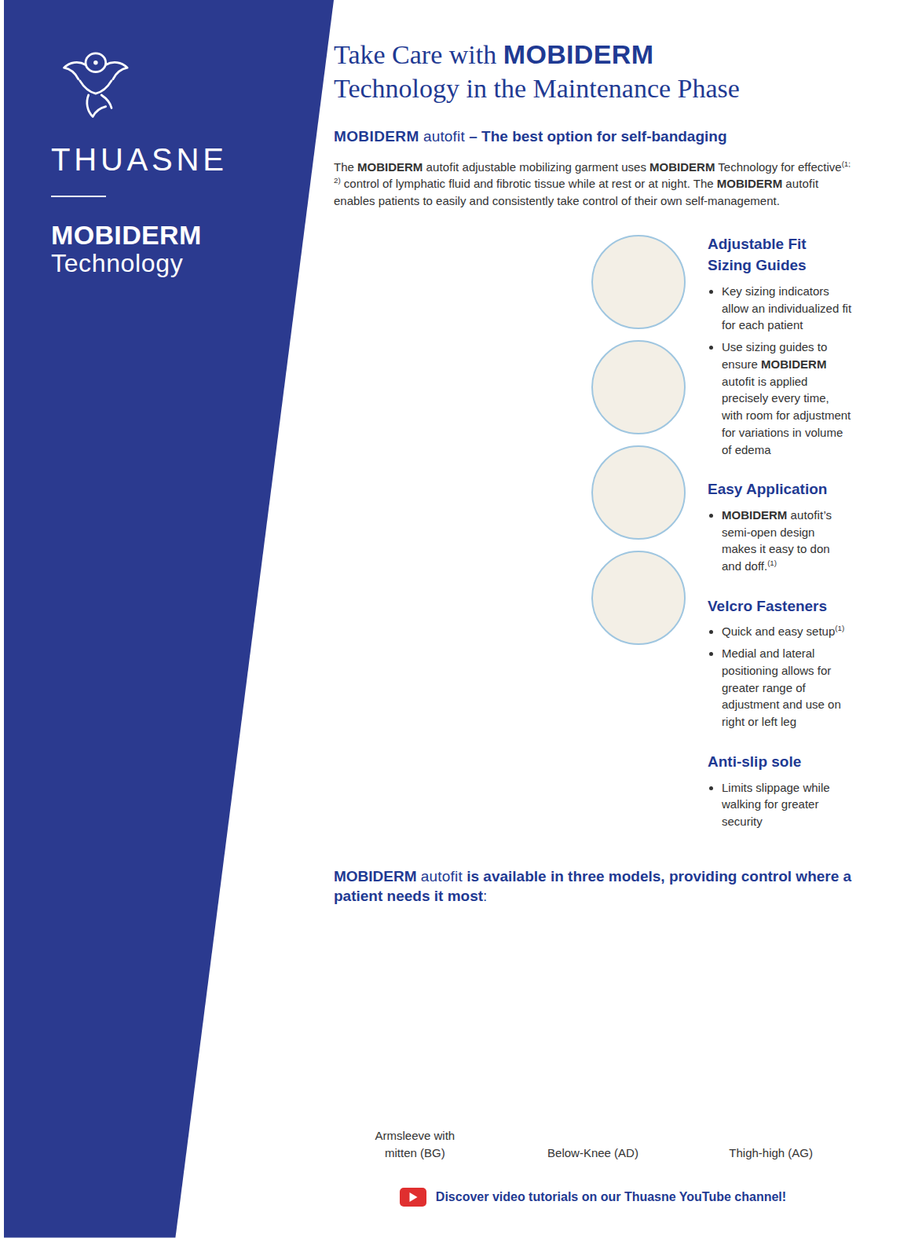THUASNE
MOBIDERMTechnology
Take Care with MOBIDERM
Technology in the Maintenance Phase
MOBIDERM autofit – The best option for self-bandaging
The MOBIDERM autofit adjustable mobilizing garment uses MOBIDERM Technology for effective(1; 2) control of lymphatic fluid and fibrotic tissue while at rest or at night. The MOBIDERM autofit enables patients to easily and consistently take control of their own self-management.
Adjustable Fit Sizing Guides
Key sizing indicators allow an individualized fit for each patient
Use sizing guides to ensure MOBIDERM autofit is applied precisely every time, with room for adjustment for variations in volume of edema
Easy Application
MOBIDERM autofit’s semi-open design makes it easy to don and doff.(1)
Velcro Fasteners
Quick and easy setup(1)
Medial and lateral positioning allows for greater range of adjustment and use on right or left leg
Anti-slip sole
Limits slippage while walking for greater security
MOBIDERM autofit is available in three models, providing control where a patient needs it most:
Armsleeve with mitten (BG)
Below-Knee (AD)
Thigh-high (AG)
Discover video tutorials on our Thuasne YouTube channel!